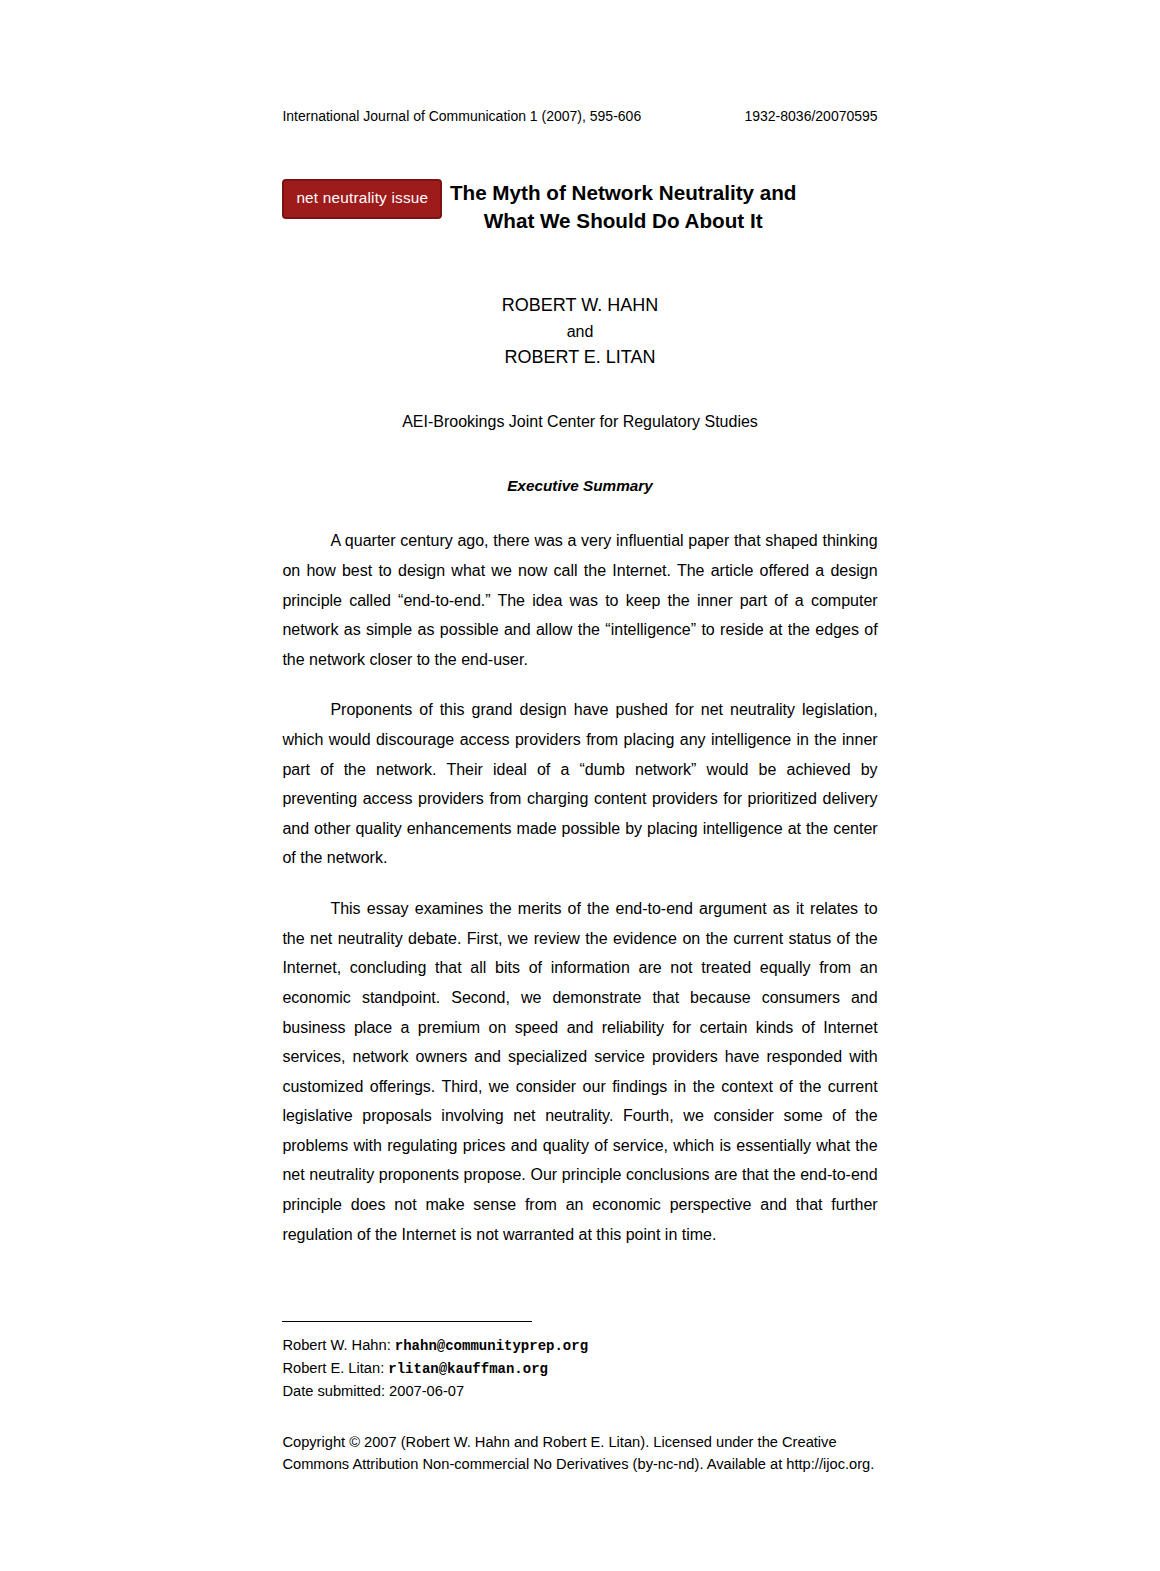International Journal of Communication 1 (2007), 595-606
1932-8036/20070595
net neutrality issue
The Myth of Network Neutrality and
What We Should Do About It
ROBERT W. HAHN
and
ROBERT E. LITAN
AEI-Brookings Joint Center for Regulatory Studies
Executive Summary
A quarter century ago, there was a very influential paper that shaped thinking on how best to design what we now call the Internet. The article offered a design principle called “end-to-end.” The idea was to keep the inner part of a computer network as simple as possible and allow the “intelligence” to reside at the edges of the network closer to the end-user.
Proponents of this grand design have pushed for net neutrality legislation, which would discourage access providers from placing any intelligence in the inner part of the network. Their ideal of a “dumb network” would be achieved by preventing access providers from charging content providers for prioritized delivery and other quality enhancements made possible by placing intelligence at the center of the network.
This essay examines the merits of the end-to-end argument as it relates to the net neutrality debate. First, we review the evidence on the current status of the Internet, concluding that all bits of information are not treated equally from an economic standpoint. Second, we demonstrate that because consumers and business place a premium on speed and reliability for certain kinds of Internet services, network owners and specialized service providers have responded with customized offerings. Third, we consider our findings in the context of the current legislative proposals involving net neutrality. Fourth, we consider some of the problems with regulating prices and quality of service, which is essentially what the net neutrality proponents propose. Our principle conclusions are that the end-to-end principle does not make sense from an economic perspective and that further regulation of the Internet is not warranted at this point in time.
Robert W. Hahn: rhahn@communityprep.org
Robert E. Litan: rlitan@kauffman.org
Date submitted: 2007-06-07
Copyright © 2007 (Robert W. Hahn and Robert E. Litan). Licensed under the Creative Commons Attribution Non-commercial No Derivatives (by-nc-nd). Available at http://ijoc.org.